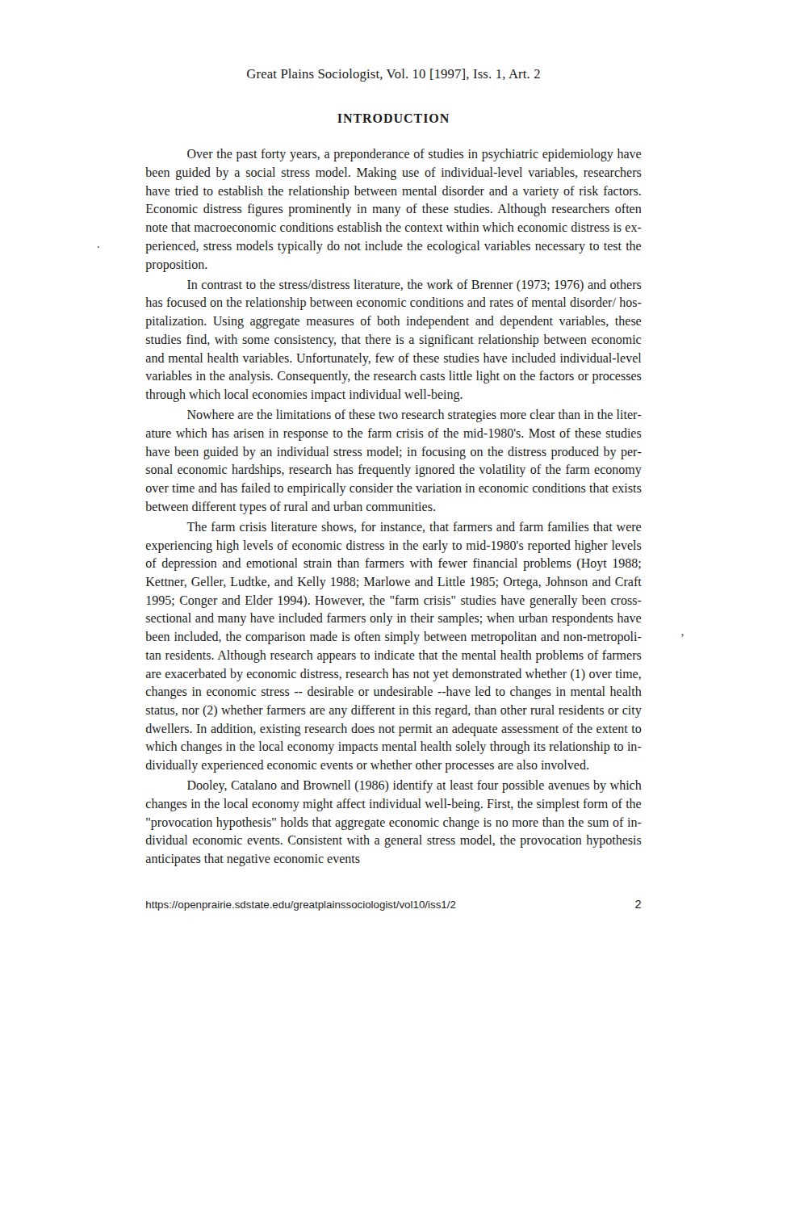.
,
Great Plains Sociologist, Vol. 10 [1997], Iss. 1, Art. 2
INTRODUCTION
Over the past forty years, a preponderance of studies in psychiatric epidemiology have been guided by a social stress model. Making use of individual-level variables, researchers have tried to establish the relationship between mental disorder and a variety of risk factors. Economic distress figures prominently in many of these studies. Although researchers often note that macroeconomic conditions establish the context within which economic distress is experienced, stress models typically do not include the ecological variables necessary to test the proposition.
In contrast to the stress/distress literature, the work of Brenner (1973; 1976) and others has focused on the relationship between economic conditions and rates of mental disorder/ hospitalization. Using aggregate measures of both independent and dependent variables, these studies find, with some consistency, that there is a significant relationship between economic and mental health variables. Unfortunately, few of these studies have included individual-level variables in the analysis. Consequently, the research casts little light on the factors or processes through which local economies impact individual well-being.
Nowhere are the limitations of these two research strategies more clear than in the literature which has arisen in response to the farm crisis of the mid-1980's. Most of these studies have been guided by an individual stress model; in focusing on the distress produced by personal economic hardships, research has frequently ignored the volatility of the farm economy over time and has failed to empirically consider the variation in economic conditions that exists between different types of rural and urban communities.
The farm crisis literature shows, for instance, that farmers and farm families that were experiencing high levels of economic distress in the early to mid-1980's reported higher levels of depression and emotional strain than farmers with fewer financial problems (Hoyt 1988; Kettner, Geller, Ludtke, and Kelly 1988; Marlowe and Little 1985; Ortega, Johnson and Craft 1995; Conger and Elder 1994). However, the "farm crisis" studies have generally been cross-sectional and many have included farmers only in their samples; when urban respondents have been included, the comparison made is often simply between metropolitan and non-metropolitan residents. Although research appears to indicate that the mental health problems of farmers are exacerbated by economic distress, research has not yet demonstrated whether (1) over time, changes in economic stress -- desirable or undesirable --have led to changes in mental health status, nor (2) whether farmers are any different in this regard, than other rural residents or city dwellers. In addition, existing research does not permit an adequate assessment of the extent to which changes in the local economy impacts mental health solely through its relationship to individually experienced economic events or whether other processes are also involved.
Dooley, Catalano and Brownell (1986) identify at least four possible avenues by which changes in the local economy might affect individual well-being. First, the simplest form of the "provocation hypothesis" holds that aggregate economic change is no more than the sum of individual economic events. Consistent with a general stress model, the provocation hypothesis anticipates that negative economic events
https://openprairie.sdstate.edu/greatplainssociologist/vol10/iss1/2 2